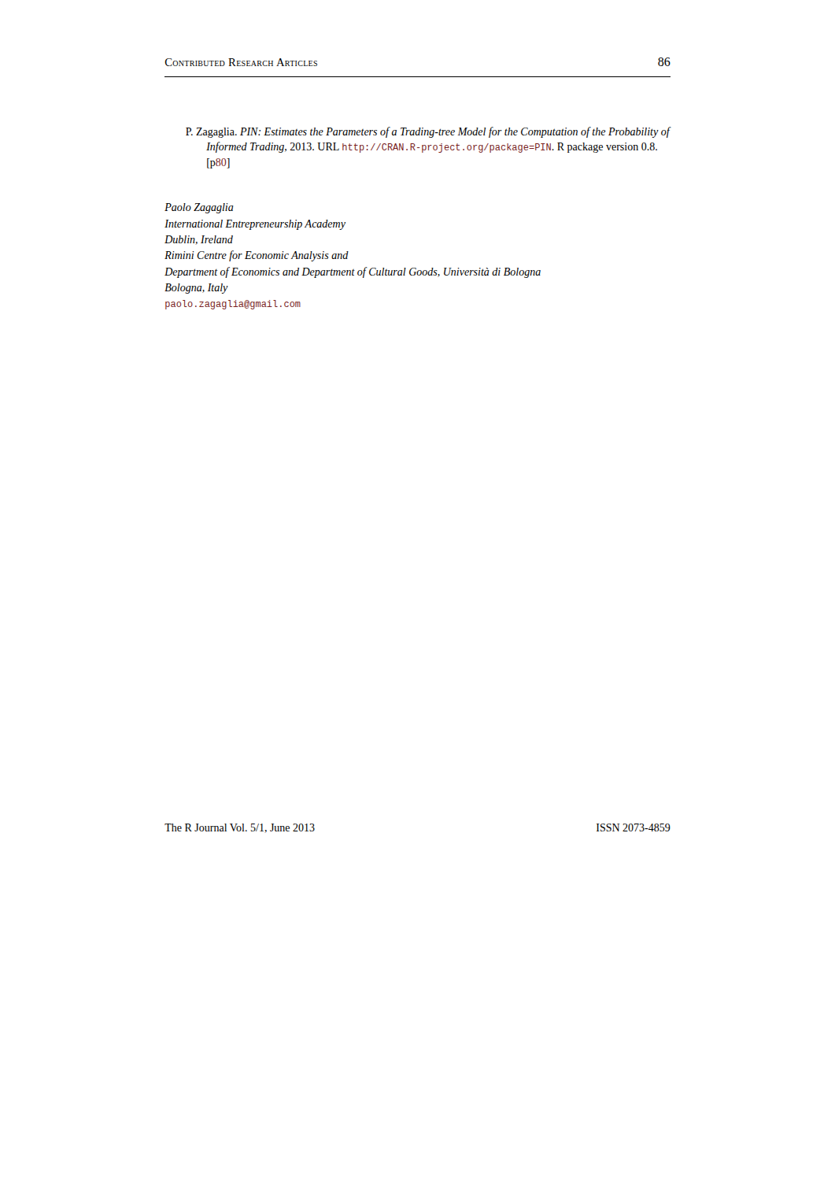Contributed Research Articles
86
P. Zagaglia. PIN: Estimates the Parameters of a Trading-tree Model for the Computation of the Probability of Informed Trading, 2013. URL http://CRAN.R-project.org/package=PIN. R package version 0.8. [p80]
Paolo Zagaglia
International Entrepreneurship Academy
Dublin, Ireland
Rimini Centre for Economic Analysis and
Department of Economics and Department of Cultural Goods, Università di Bologna
Bologna, Italy
paolo.zagaglia@gmail.com
The R Journal Vol. 5/1, June 2013
ISSN 2073-4859